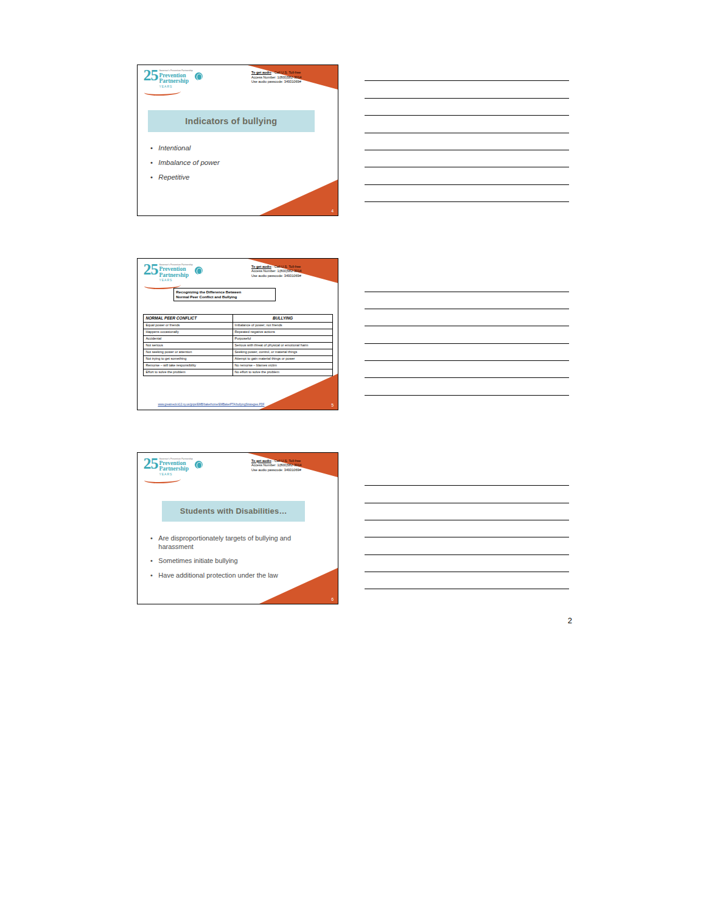25 Governor's Prevention Partnership Prevention Partnership YEARS
To get audio - Call U.S. Toll-free
Access Number: 1(800)582-3014
Use audio passcode: 34931069#
Indicators of bullying
Intentional
Imbalance of power
Repetitive
4
25 Governor's Prevention Partnership Prevention Partnership YEARS
To get audio - Call U.S. Toll-free
Access Number: 1(800)582-3014
Use audio passcode: 34931069#
Recognizing the Difference Between
Normal Peer Conflict and Bullying
| NORMAL PEER CONFLICT | BULLYING |
| --- | --- |
| Equal power or friends | Imbalance of power; not friends |
| Happens occasionally | Repeated negative actions |
| Accidental | Purposeful |
| Not serious | Serious with threat of physical or emotional harm |
| Not seeking power or attention | Seeking power, control, or material things |
| Not trying to get something | Attempt to gain material things or power |
| Remorse – will take responsibility | No remorse – blames victim |
| Effort to solve the problem | No effort to solve the problem |
www.greatneck.k12.ny.us/gnps/EMB/bakerhome/EMBakerPTA/bullyingStrategies.PDF
5
25 Governor's Prevention Partnership Prevention Partnership YEARS
To get audio - Call U.S. Toll-free
Access Number: 1(800)582-3014
Use audio passcode: 34931069#
Students with Disabilities…
Are disproportionately targets of bullying and harassment
Sometimes initiate bullying
Have additional protection under the law
6
2